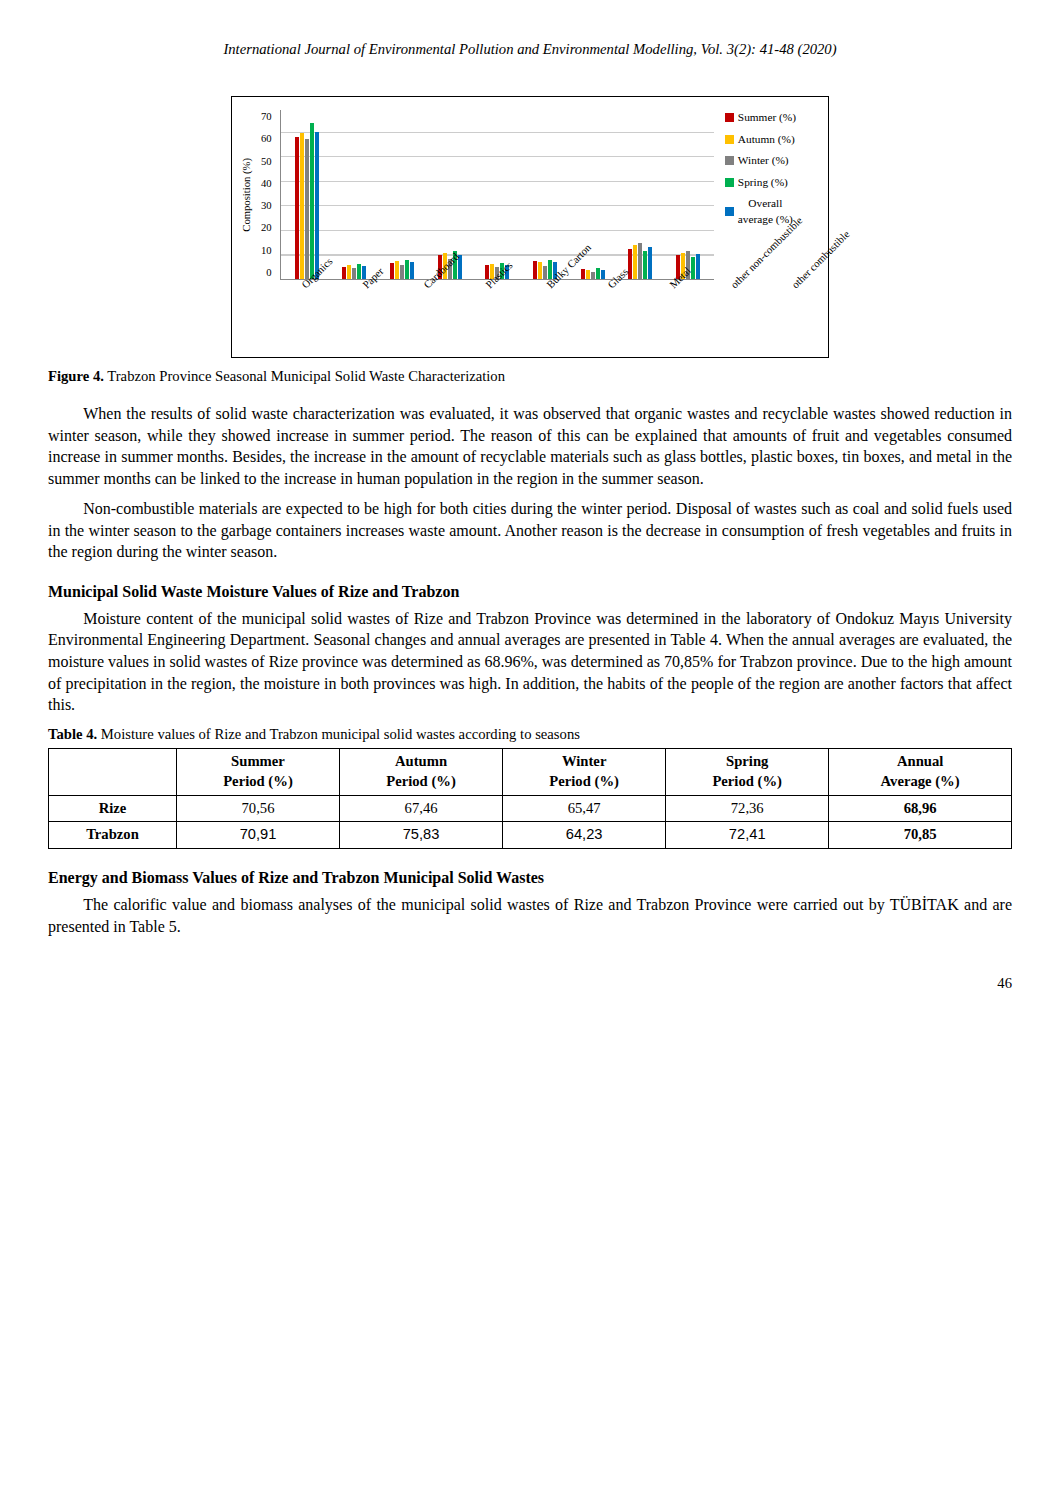International Journal of Environmental Pollution and Environmental Modelling, Vol. 3(2): 41-48 (2020)
Composition (%)
70 60 50 40 30 20 10 0
Summer (%)
Autumn (%)
Winter (%)
Spring (%)
Overall
average (%)
Organics Paper Cardboard Plastics Bulky Carton Glass Metal other non-combustible other combustible
Figure 4. Trabzon Province Seasonal Municipal Solid Waste Characterization
When the results of solid waste characterization was evaluated, it was observed that organic wastes and recyclable wastes showed reduction in winter season, while they showed increase in summer period. The reason of this can be explained that amounts of fruit and vegetables consumed increase in summer months. Besides, the increase in the amount of recyclable materials such as glass bottles, plastic boxes, tin boxes, and metal in the summer months can be linked to the increase in human population in the region in the summer season.
Non-combustible materials are expected to be high for both cities during the winter period. Disposal of wastes such as coal and solid fuels used in the winter season to the garbage containers increases waste amount. Another reason is the decrease in consumption of fresh vegetables and fruits in the region during the winter season.
Municipal Solid Waste Moisture Values of Rize and Trabzon
Moisture content of the municipal solid wastes of Rize and Trabzon Province was determined in the laboratory of Ondokuz Mayıs University Environmental Engineering Department. Seasonal changes and annual averages are presented in Table 4. When the annual averages are evaluated, the moisture values in solid wastes of Rize province was determined as 68.96%, was determined as 70,85% for Trabzon province. Due to the high amount of precipitation in the region, the moisture in both provinces was high. In addition, the habits of the people of the region are another factors that affect this.
Table 4. Moisture values of Rize and Trabzon municipal solid wastes according to seasons
| | Summer Period (%) | Autumn Period (%) | Winter Period (%) | Spring Period (%) | Annual Average (%) |
| --- | --- | --- | --- | --- | --- |
| Rize | 70,56 | 67,46 | 65,47 | 72,36 | 68,96 |
| Trabzon | 70,91 | 75,83 | 64,23 | 72,41 | 70,85 |
Energy and Biomass Values of Rize and Trabzon Municipal Solid Wastes
The calorific value and biomass analyses of the municipal solid wastes of Rize and Trabzon Province were carried out by TÜBİTAK and are presented in Table 5.
46